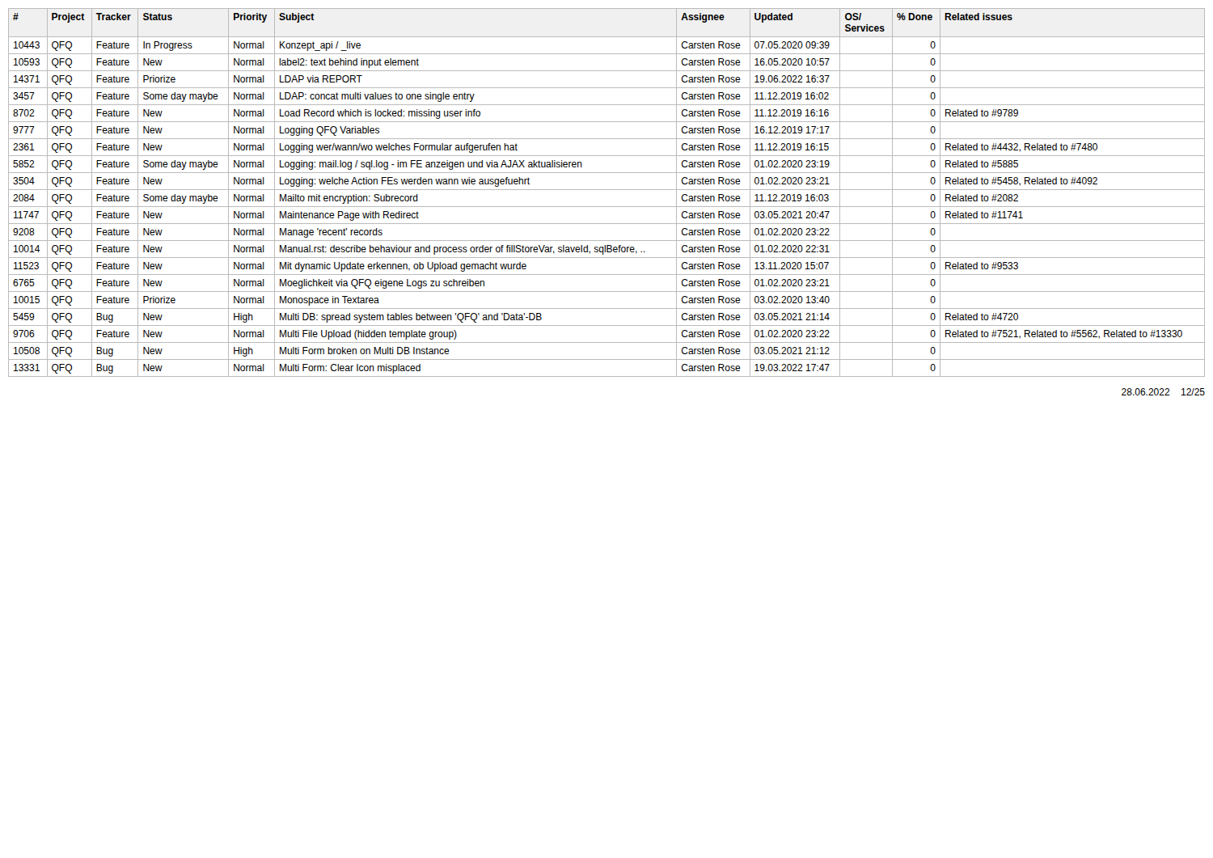| # | Project | Tracker | Status | Priority | Subject | Assignee | Updated | OS/ Services | % Done | Related issues |
| --- | --- | --- | --- | --- | --- | --- | --- | --- | --- | --- |
| 10443 | QFQ | Feature | In Progress | Normal | Konzept_api / _live | Carsten Rose | 07.05.2020 09:39 | | 0 | |
| 10593 | QFQ | Feature | New | Normal | label2: text behind input element | Carsten Rose | 16.05.2020 10:57 | | 0 | |
| 14371 | QFQ | Feature | Priorize | Normal | LDAP via REPORT | Carsten Rose | 19.06.2022 16:37 | | 0 | |
| 3457 | QFQ | Feature | Some day maybe | Normal | LDAP: concat multi values to one single entry | Carsten Rose | 11.12.2019 16:02 | | 0 | |
| 8702 | QFQ | Feature | New | Normal | Load Record which is locked: missing user info | Carsten Rose | 11.12.2019 16:16 | | 0 | Related to #9789 |
| 9777 | QFQ | Feature | New | Normal | Logging QFQ Variables | Carsten Rose | 16.12.2019 17:17 | | 0 | |
| 2361 | QFQ | Feature | New | Normal | Logging wer/wann/wo welches Formular aufgerufen hat | Carsten Rose | 11.12.2019 16:15 | | 0 | Related to #4432, Related to #7480 |
| 5852 | QFQ | Feature | Some day maybe | Normal | Logging: mail.log / sql.log - im FE anzeigen und via AJAX aktualisieren | Carsten Rose | 01.02.2020 23:19 | | 0 | Related to #5885 |
| 3504 | QFQ | Feature | New | Normal | Logging: welche Action FEs werden wann wie ausgefuehrt | Carsten Rose | 01.02.2020 23:21 | | 0 | Related to #5458, Related to #4092 |
| 2084 | QFQ | Feature | Some day maybe | Normal | Mailto mit encryption: Subrecord | Carsten Rose | 11.12.2019 16:03 | | 0 | Related to #2082 |
| 11747 | QFQ | Feature | New | Normal | Maintenance Page with Redirect | Carsten Rose | 03.05.2021 20:47 | | 0 | Related to #11741 |
| 9208 | QFQ | Feature | New | Normal | Manage 'recent' records | Carsten Rose | 01.02.2020 23:22 | | 0 | |
| 10014 | QFQ | Feature | New | Normal | Manual.rst: describe behaviour and process order of fillStoreVar, slaveId, sqlBefore, .. | Carsten Rose | 01.02.2020 22:31 | | 0 | |
| 11523 | QFQ | Feature | New | Normal | Mit dynamic Update erkennen, ob Upload gemacht wurde | Carsten Rose | 13.11.2020 15:07 | | 0 | Related to #9533 |
| 6765 | QFQ | Feature | New | Normal | Moeglichkeit via QFQ eigene Logs zu schreiben | Carsten Rose | 01.02.2020 23:21 | | 0 | |
| 10015 | QFQ | Feature | Priorize | Normal | Monospace in Textarea | Carsten Rose | 03.02.2020 13:40 | | 0 | |
| 5459 | QFQ | Bug | New | High | Multi DB: spread system tables between 'QFQ' and 'Data'-DB | Carsten Rose | 03.05.2021 21:14 | | 0 | Related to #4720 |
| 9706 | QFQ | Feature | New | Normal | Multi File Upload (hidden template group) | Carsten Rose | 01.02.2020 23:22 | | 0 | Related to #7521, Related to #5562, Related to #13330 |
| 10508 | QFQ | Bug | New | High | Multi Form broken on Multi DB Instance | Carsten Rose | 03.05.2021 21:12 | | 0 | |
| 13331 | QFQ | Bug | New | Normal | Multi Form: Clear Icon misplaced | Carsten Rose | 19.03.2022 17:47 | | 0 | |
28.06.2022 12/25